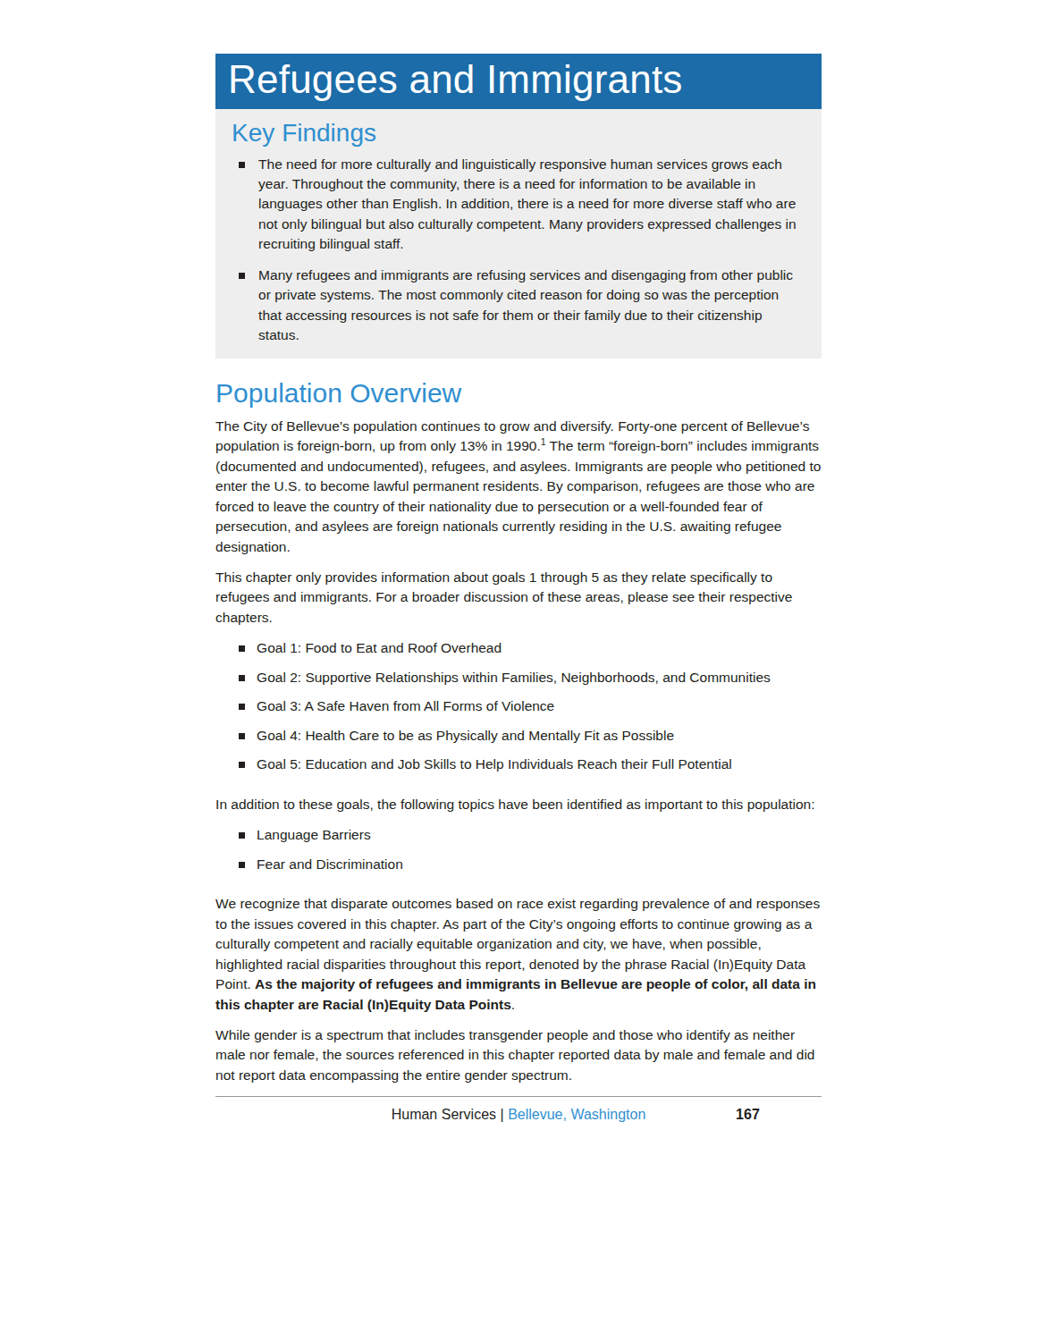Refugees and Immigrants
Key Findings
The need for more culturally and linguistically responsive human services grows each year. Throughout the community, there is a need for information to be available in languages other than English. In addition, there is a need for more diverse staff who are not only bilingual but also culturally competent. Many providers expressed challenges in recruiting bilingual staff.
Many refugees and immigrants are refusing services and disengaging from other public or private systems. The most commonly cited reason for doing so was the perception that accessing resources is not safe for them or their family due to their citizenship status.
Population Overview
The City of Bellevue’s population continues to grow and diversify. Forty-one percent of Bellevue’s population is foreign-born, up from only 13% in 1990.1 The term “foreign-born” includes immigrants (documented and undocumented), refugees, and asylees. Immigrants are people who petitioned to enter the U.S. to become lawful permanent residents. By comparison, refugees are those who are forced to leave the country of their nationality due to persecution or a well-founded fear of persecution, and asylees are foreign nationals currently residing in the U.S. awaiting refugee designation.
This chapter only provides information about goals 1 through 5 as they relate specifically to refugees and immigrants. For a broader discussion of these areas, please see their respective chapters.
Goal 1: Food to Eat and Roof Overhead
Goal 2: Supportive Relationships within Families, Neighborhoods, and Communities
Goal 3: A Safe Haven from All Forms of Violence
Goal 4: Health Care to be as Physically and Mentally Fit as Possible
Goal 5: Education and Job Skills to Help Individuals Reach their Full Potential
In addition to these goals, the following topics have been identified as important to this population:
Language Barriers
Fear and Discrimination
We recognize that disparate outcomes based on race exist regarding prevalence of and responses to the issues covered in this chapter. As part of the City’s ongoing efforts to continue growing as a culturally competent and racially equitable organization and city, we have, when possible, highlighted racial disparities throughout this report, denoted by the phrase Racial (In)Equity Data Point. As the majority of refugees and immigrants in Bellevue are people of color, all data in this chapter are Racial (In)Equity Data Points.
While gender is a spectrum that includes transgender people and those who identify as neither male nor female, the sources referenced in this chapter reported data by male and female and did not report data encompassing the entire gender spectrum.
Human Services | Bellevue, Washington
167